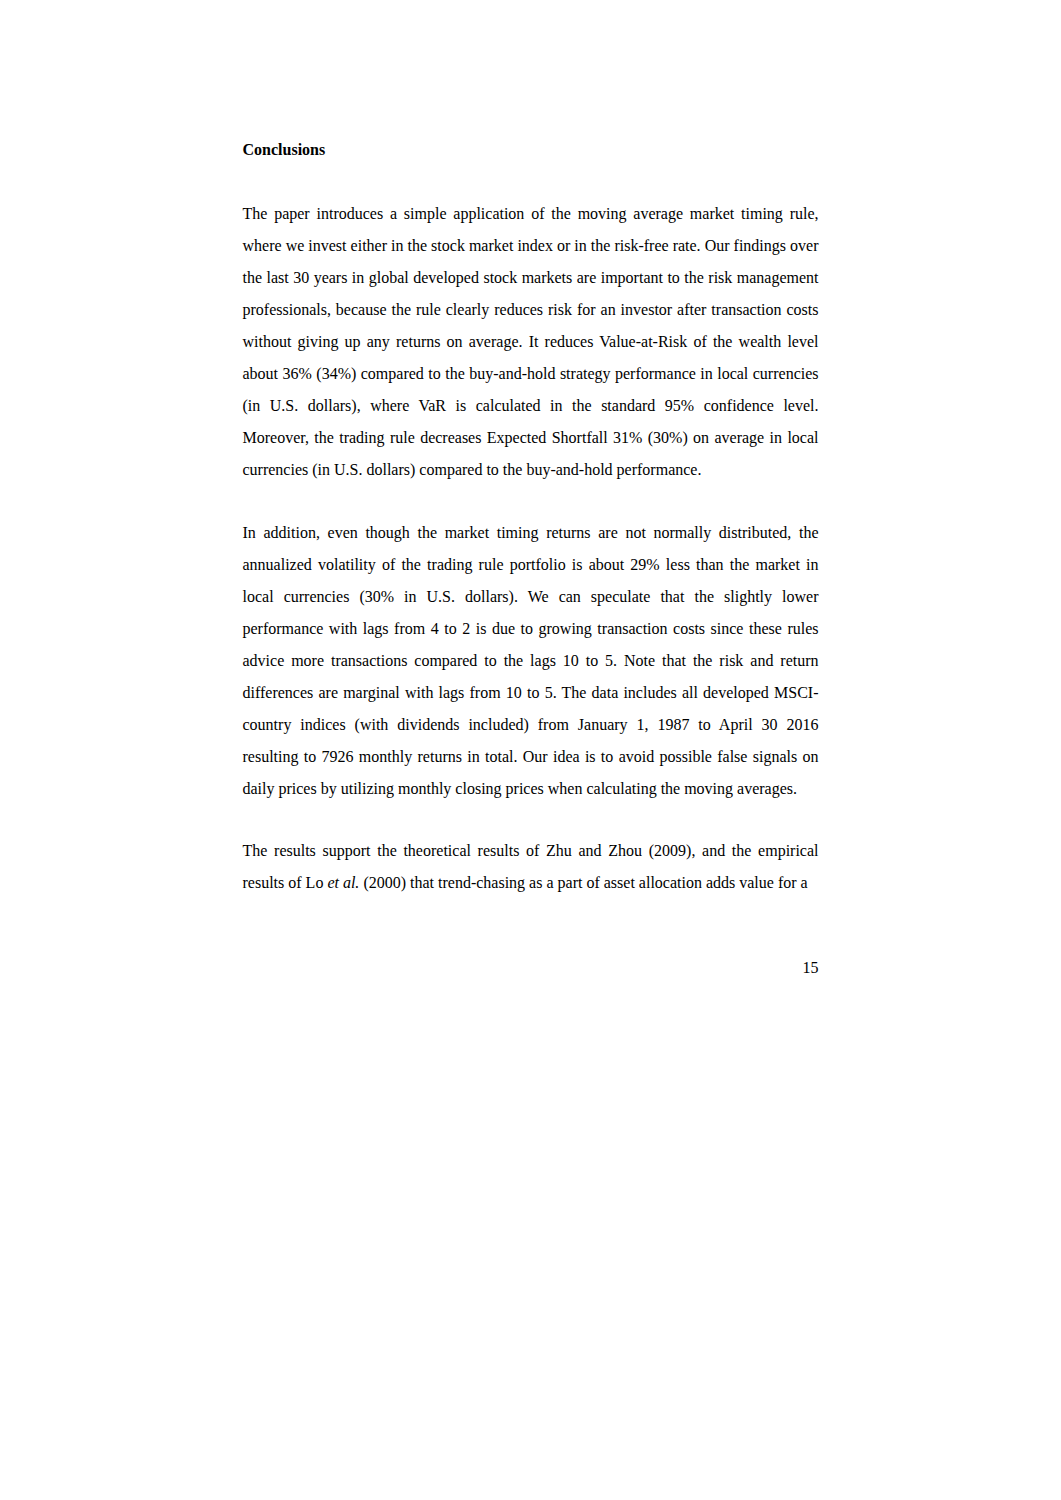Conclusions
The paper introduces a simple application of the moving average market timing rule, where we invest either in the stock market index or in the risk-free rate. Our findings over the last 30 years in global developed stock markets are important to the risk management professionals, because the rule clearly reduces risk for an investor after transaction costs without giving up any returns on average. It reduces Value-at-Risk of the wealth level about 36% (34%) compared to the buy-and-hold strategy performance in local currencies (in U.S. dollars), where VaR is calculated in the standard 95% confidence level. Moreover, the trading rule decreases Expected Shortfall 31% (30%) on average in local currencies (in U.S. dollars) compared to the buy-and-hold performance.
In addition, even though the market timing returns are not normally distributed, the annualized volatility of the trading rule portfolio is about 29% less than the market in local currencies (30% in U.S. dollars). We can speculate that the slightly lower performance with lags from 4 to 2 is due to growing transaction costs since these rules advice more transactions compared to the lags 10 to 5. Note that the risk and return differences are marginal with lags from 10 to 5. The data includes all developed MSCI-country indices (with dividends included) from January 1, 1987 to April 30 2016 resulting to 7926 monthly returns in total. Our idea is to avoid possible false signals on daily prices by utilizing monthly closing prices when calculating the moving averages.
The results support the theoretical results of Zhu and Zhou (2009), and the empirical results of Lo et al. (2000) that trend-chasing as a part of asset allocation adds value for a
15